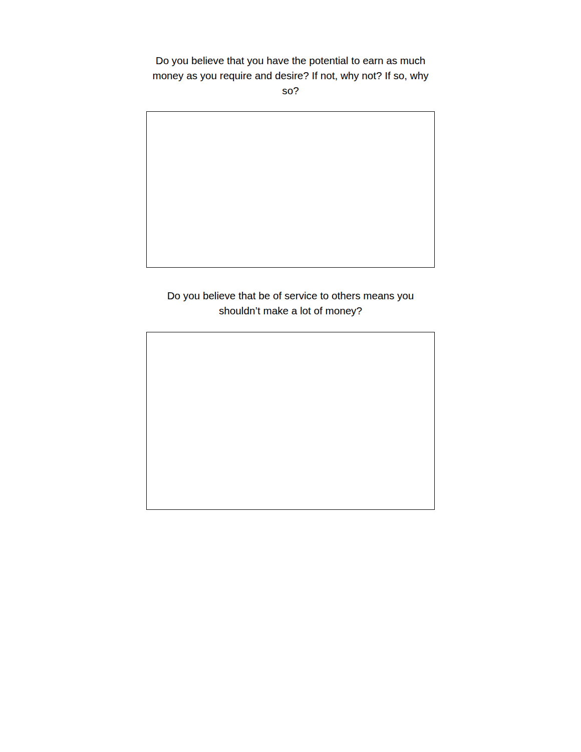Do you believe that you have the potential to earn as much money as you require and desire? If not, why not? If so, why so?
Do you believe that be of service to others means you shouldn’t make a lot of money?